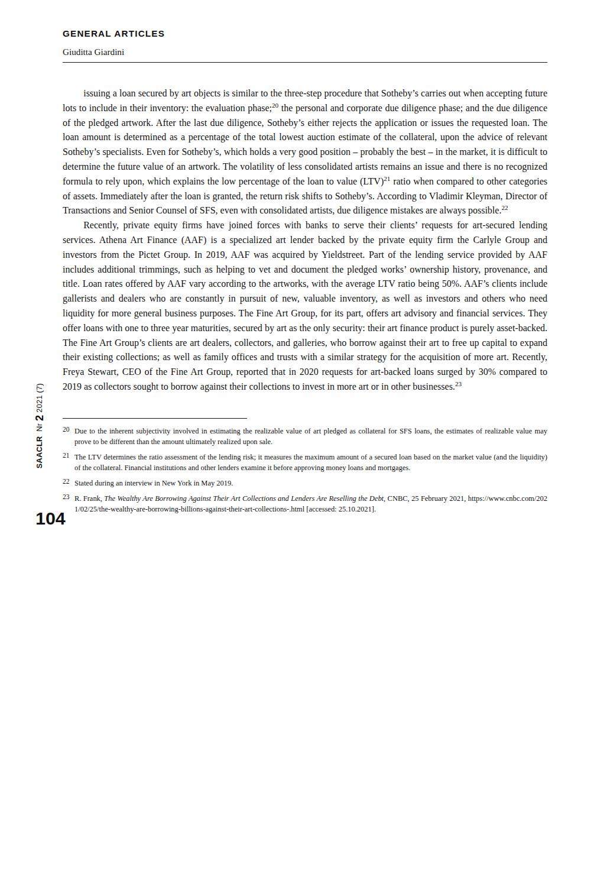General Articles
Giuditta Giardini
issuing a loan secured by art objects is similar to the three-step procedure that Sotheby’s carries out when accepting future lots to include in their inventory: the evaluation phase;20 the personal and corporate due diligence phase; and the due diligence of the pledged artwork. After the last due diligence, Sotheby’s either rejects the application or issues the requested loan. The loan amount is determined as a percentage of the total lowest auction estimate of the collateral, upon the advice of relevant Sotheby’s specialists. Even for Sotheby’s, which holds a very good position – probably the best – in the market, it is difficult to determine the future value of an artwork. The volatility of less consolidated artists remains an issue and there is no recognized formula to rely upon, which explains the low percentage of the loan to value (LTV)21 ratio when compared to other categories of assets. Immediately after the loan is granted, the return risk shifts to Sotheby’s. According to Vladimir Kleyman, Director of Transactions and Senior Counsel of SFS, even with consolidated artists, due diligence mistakes are always possible.22
Recently, private equity firms have joined forces with banks to serve their clients’ requests for art-secured lending services. Athena Art Finance (AAF) is a specialized art lender backed by the private equity firm the Carlyle Group and investors from the Pictet Group. In 2019, AAF was acquired by Yieldstreet. Part of the lending service provided by AAF includes additional trimmings, such as helping to vet and document the pledged works’ ownership history, provenance, and title. Loan rates offered by AAF vary according to the artworks, with the average LTV ratio being 50%. AAF’s clients include gallerists and dealers who are constantly in pursuit of new, valuable inventory, as well as investors and others who need liquidity for more general business purposes. The Fine Art Group, for its part, offers art advisory and financial services. They offer loans with one to three year maturities, secured by art as the only security: their art finance product is purely asset-backed. The Fine Art Group’s clients are art dealers, collectors, and galleries, who borrow against their art to free up capital to expand their existing collections; as well as family offices and trusts with a similar strategy for the acquisition of more art. Recently, Freya Stewart, CEO of the Fine Art Group, reported that in 2020 requests for art-backed loans surged by 30% compared to 2019 as collectors sought to borrow against their collections to invest in more art or in other businesses.23
20 Due to the inherent subjectivity involved in estimating the realizable value of art pledged as collateral for SFS loans, the estimates of realizable value may prove to be different than the amount ultimately realized upon sale.
21 The LTV determines the ratio assessment of the lending risk; it measures the maximum amount of a secured loan based on the market value (and the liquidity) of the collateral. Financial institutions and other lenders examine it before approving money loans and mortgages.
22 Stated during an interview in New York in May 2019.
23 R. Frank, The Wealthy Are Borrowing Against Their Art Collections and Lenders Are Reselling the Debt, CNBC, 25 February 2021, https://www.cnbc.com/2021/02/25/the-wealthy-are-borrowing-billions-against-their-art-collections-.html [accessed: 25.10.2021].
SAACLR Nr 2 2021 (7)
104